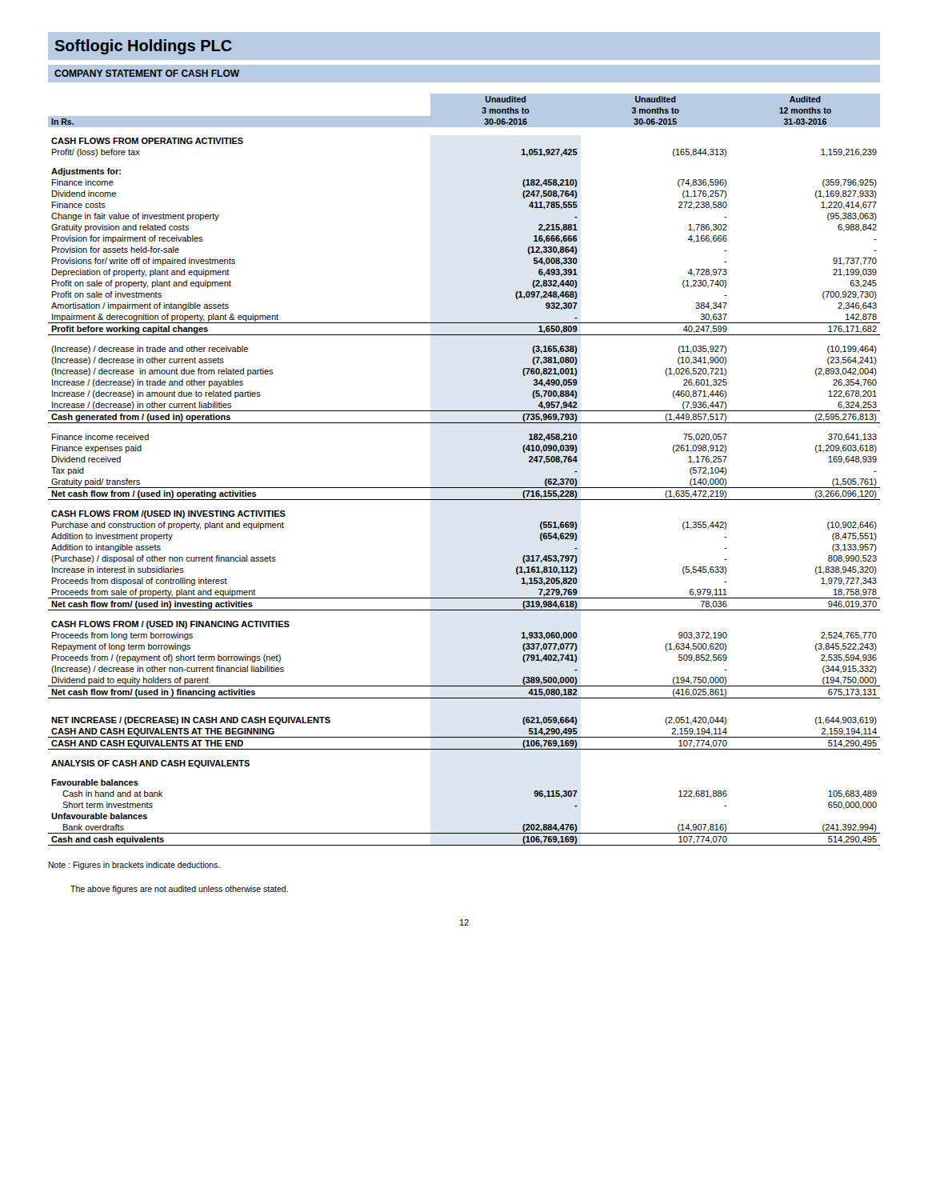Softlogic Holdings PLC
COMPANY STATEMENT OF CASH FLOW
| | Unaudited | Unaudited | Audited |
| | 3 months to | 3 months to | 12 months to |
| In Rs. | 30-06-2016 | 30-06-2015 | 31-03-2016 |
| CASH FLOWS FROM OPERATING ACTIVITIES | | | |
| Profit/ (loss) before tax | 1,051,927,425 | (165,844,313) | 1,159,216,239 |
| Adjustments for: | | | |
| Finance income | (182,458,210) | (74,836,596) | (359,796,925) |
| Dividend income | (247,508,764) | (1,176,257) | (1,169,827,933) |
| Finance costs | 411,785,555 | 272,238,580 | 1,220,414,677 |
| Change in fair value of investment property | - | - | (95,383,063) |
| Gratuity provision and related costs | 2,215,881 | 1,786,302 | 6,988,842 |
| Provision for impairment of receivables | 16,666,666 | 4,166,666 | - |
| Provision for assets held-for-sale | (12,330,864) | - | - |
| Provisions for/ write off of impaired investments | 54,008,330 | - | 91,737,770 |
| Depreciation of property, plant and equipment | 6,493,391 | 4,728,973 | 21,199,039 |
| Profit on sale of property, plant and equipment | (2,832,440) | (1,230,740) | 63,245 |
| Profit on sale of investments | (1,097,248,468) | - | (700,929,730) |
| Amortisation / impairment of intangible assets | 932,307 | 384,347 | 2,346,643 |
| Impairment & derecognition of property, plant & equipment | - | 30,637 | 142,878 |
| Profit before working capital changes | 1,650,809 | 40,247,599 | 176,171,682 |
| (Increase) / decrease in trade and other receivable | (3,165,638) | (11,035,927) | (10,199,464) |
| (Increase) / decrease in other current assets | (7,381,080) | (10,341,900) | (23,564,241) |
| (Increase) / decrease in amount due from related parties | (760,821,001) | (1,026,520,721) | (2,893,042,004) |
| Increase / (decrease) in trade and other payables | 34,490,059 | 26,601,325 | 26,354,760 |
| Increase / (decrease) in amount due to related parties | (5,700,884) | (460,871,446) | 122,678,201 |
| Increase / (decrease) in other current liabilities | 4,957,942 | (7,936,447) | 6,324,253 |
| Cash generated from / (used in) operations | (735,969,793) | (1,449,857,517) | (2,595,276,813) |
| Finance income received | 182,458,210 | 75,020,057 | 370,641,133 |
| Finance expenses paid | (410,090,039) | (261,098,912) | (1,209,603,618) |
| Dividend received | 247,508,764 | 1,176,257 | 169,648,939 |
| Tax paid | - | (572,104) | - |
| Gratuity paid/ transfers | (62,370) | (140,000) | (1,505,761) |
| Net cash flow from / (used in) operating activities | (716,155,228) | (1,635,472,219) | (3,266,096,120) |
| CASH FLOWS FROM /(USED IN) INVESTING ACTIVITIES | | | |
| Purchase and construction of property, plant and equipment | (551,669) | (1,355,442) | (10,902,646) |
| Addition to investment property | (654,629) | - | (8,475,551) |
| Addition to intangible assets | - | - | (3,133,957) |
| (Purchase) / disposal of other non current financial assets | (317,453,797) | - | 808,990,523 |
| Increase in interest in subsidiaries | (1,161,810,112) | (5,545,633) | (1,838,945,320) |
| Proceeds from disposal of controlling interest | 1,153,205,820 | - | 1,979,727,343 |
| Proceeds from sale of property, plant and equipment | 7,279,769 | 6,979,111 | 18,758,978 |
| Net cash flow from/ (used in) investing activities | (319,984,618) | 78,036 | 946,019,370 |
| CASH FLOWS FROM / (USED IN) FINANCING ACTIVITIES | | | |
| Proceeds from long term borrowings | 1,933,060,000 | 903,372,190 | 2,524,765,770 |
| Repayment of long term borrowings | (337,077,077) | (1,634,500,620) | (3,845,522,243) |
| Proceeds from / (repayment of) short term borrowings (net) | (791,402,741) | 509,852,569 | 2,535,594,936 |
| (Increase) / decrease in other non-current financial liabilities | - | - | (344,915,332) |
| Dividend paid to equity holders of parent | (389,500,000) | (194,750,000) | (194,750,000) |
| Net cash flow from/ (used in ) financing activities | 415,080,182 | (416,025,861) | 675,173,131 |
| NET INCREASE / (DECREASE) IN CASH AND CASH EQUIVALENTS | (621,059,664) | (2,051,420,044) | (1,644,903,619) |
| CASH AND CASH EQUIVALENTS AT THE BEGINNING | 514,290,495 | 2,159,194,114 | 2,159,194,114 |
| CASH AND CASH EQUIVALENTS AT THE END | (106,769,169) | 107,774,070 | 514,290,495 |
| ANALYSIS OF CASH AND CASH EQUIVALENTS | | | |
| Favourable balances | | | |
| Cash in hand and at bank | 96,115,307 | 122,681,886 | 105,683,489 |
| Short term investments | - | - | 650,000,000 |
| Unfavourable balances | | | |
| Bank overdrafts | (202,884,476) | (14,907,816) | (241,392,994) |
| Cash and cash equivalents | (106,769,169) | 107,774,070 | 514,290,495 |
Note : Figures in brackets indicate deductions.
The above figures are not audited unless otherwise stated.
12